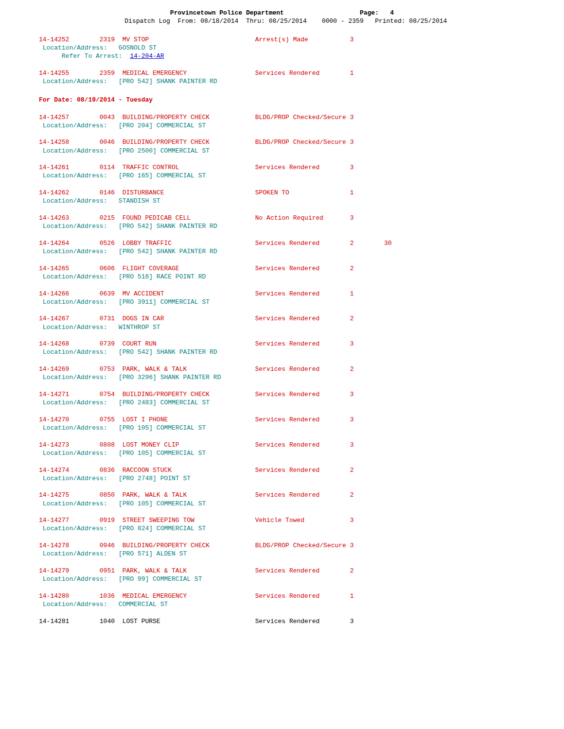Provincetown Police Department Page: 4
Dispatch Log From: 08/18/2014 Thru: 08/25/2014 0000 - 2359 Printed: 08/25/2014
14-14252        2319  MV STOP                            Arrest(s) Made           3
 Location/Address:   GOSNOLD ST
      Refer To Arrest:  14-204-AR
14-14255        2359  MEDICAL EMERGENCY                  Services Rendered        1
 Location/Address:   [PRO 542] SHANK PAINTER RD
For Date: 08/19/2014 - Tuesday
14-14257        0043  BUILDING/PROPERTY CHECK            BLDG/PROP Checked/Secure 3
 Location/Address:   [PRO 204] COMMERCIAL ST
14-14258        0046  BUILDING/PROPERTY CHECK            BLDG/PROP Checked/Secure 3
 Location/Address:   [PRO 2500] COMMERCIAL ST
14-14261        0114  TRAFFIC CONTROL                    Services Rendered        3
 Location/Address:   [PRO 165] COMMERCIAL ST
14-14262        0146  DISTURBANCE                        SPOKEN TO                1
 Location/Address:   STANDISH ST
14-14263        0215  FOUND PEDICAB CELL                 No Action Required       3
 Location/Address:   [PRO 542] SHANK PAINTER RD
14-14264        0526  LOBBY TRAFFIC                      Services Rendered        2        30
 Location/Address:   [PRO 542] SHANK PAINTER RD
14-14265        0606  FLIGHT COVERAGE                    Services Rendered        2
 Location/Address:   [PRO 516] RACE POINT RD
14-14266        0639  MV ACCIDENT                        Services Rendered        1
 Location/Address:   [PRO 3911] COMMERCIAL ST
14-14267        0731  DOGS IN CAR                        Services Rendered        2
 Location/Address:   WINTHROP ST
14-14268        0739  COURT RUN                          Services Rendered        3
 Location/Address:   [PRO 542] SHANK PAINTER RD
14-14269        0753  PARK, WALK & TALK                  Services Rendered        2
 Location/Address:   [PRO 3296] SHANK PAINTER RD
14-14271        0754  BUILDING/PROPERTY CHECK            Services Rendered        3
 Location/Address:   [PRO 2483] COMMERCIAL ST
14-14270        0755  LOST I PHONE                       Services Rendered        3
 Location/Address:   [PRO 105] COMMERCIAL ST
14-14273        0808  LOST MONEY CLIP                    Services Rendered        3
 Location/Address:   [PRO 105] COMMERCIAL ST
14-14274        0836  RACCOON STUCK                      Services Rendered        2
 Location/Address:   [PRO 2748] POINT ST
14-14275        0850  PARK, WALK & TALK                  Services Rendered        2
 Location/Address:   [PRO 105] COMMERCIAL ST
14-14277        0919  STREET SWEEPING TOW                Vehicle Towed            3
 Location/Address:   [PRO 824] COMMERCIAL ST
14-14278        0946  BUILDING/PROPERTY CHECK            BLDG/PROP Checked/Secure 3
 Location/Address:   [PRO 571] ALDEN ST
14-14279        0951  PARK, WALK & TALK                  Services Rendered        2
 Location/Address:   [PRO 99] COMMERCIAL ST
14-14280        1036  MEDICAL EMERGENCY                  Services Rendered        1
 Location/Address:   COMMERCIAL ST
14-14281        1040  LOST PURSE                         Services Rendered        3